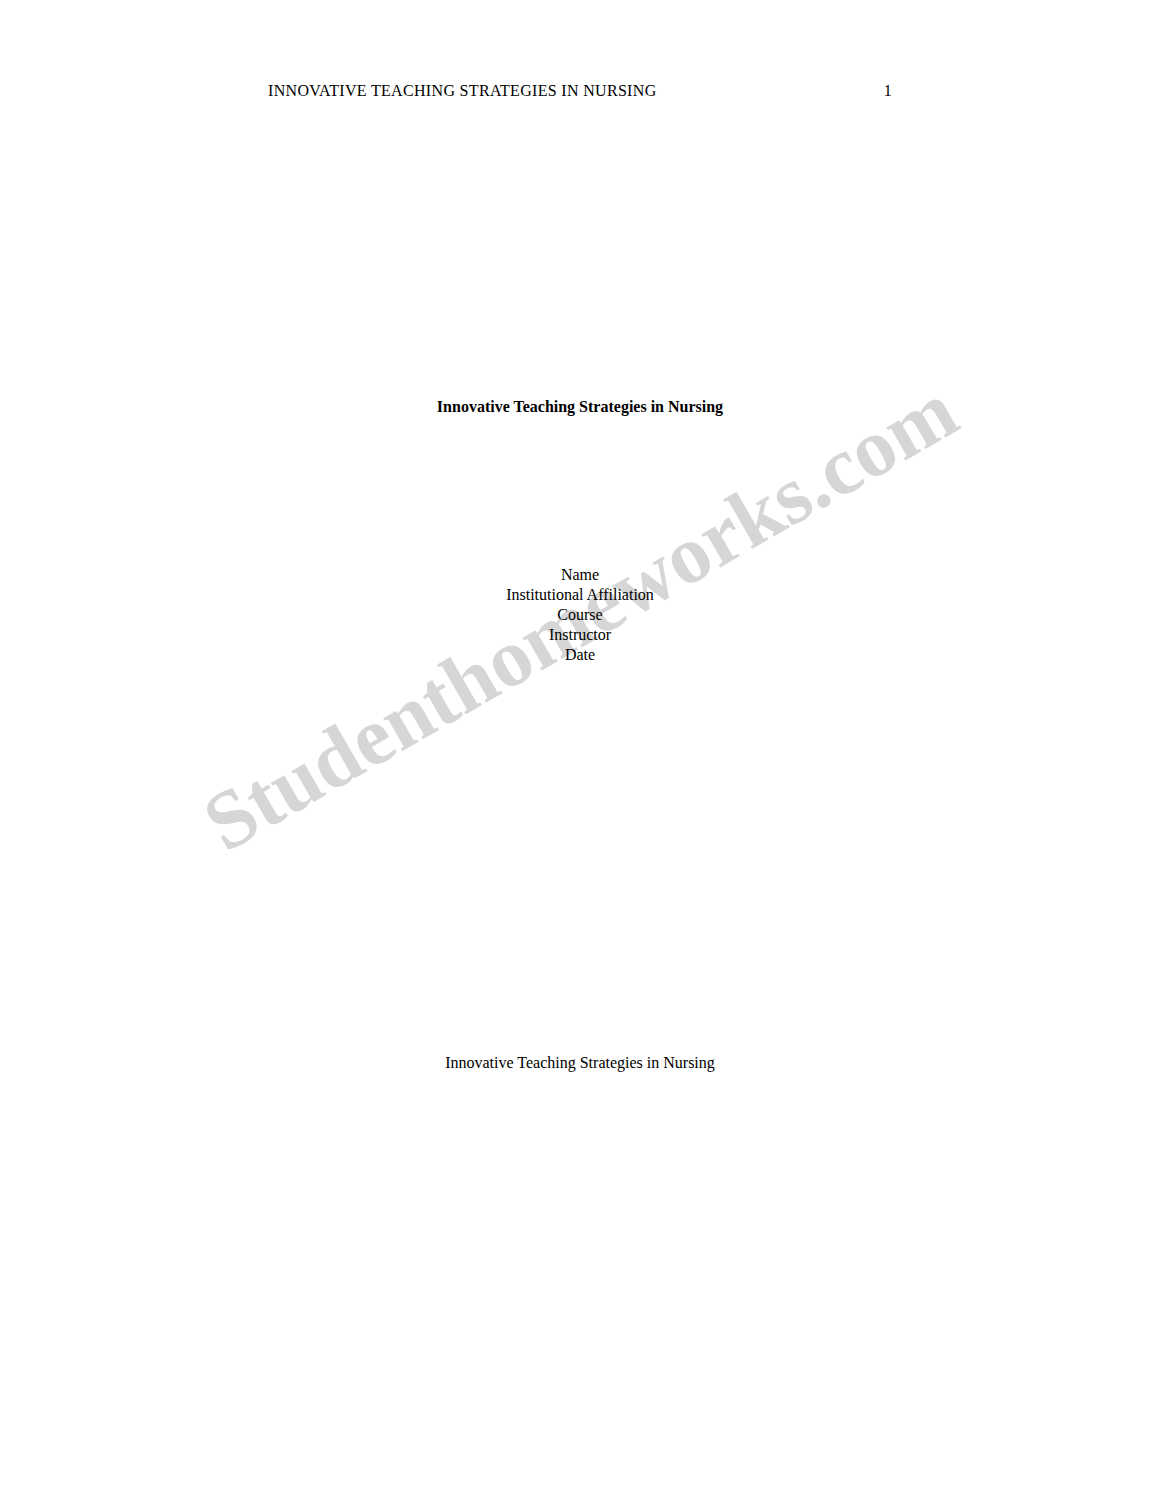Studenthomeworks.com
Innovative Teaching Strategies in Nursing 1
Innovative Teaching Strategies in Nursing
Name
Institutional Affiliation
Course
Instructor
Date
Innovative Teaching Strategies in Nursing